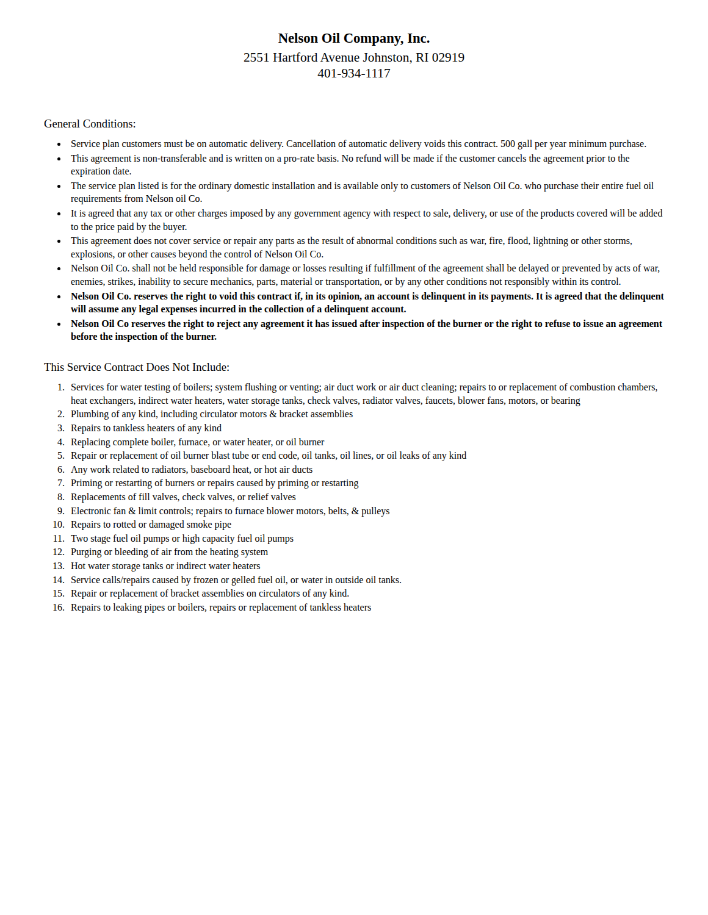Nelson Oil Company, Inc.
2551 Hartford Avenue Johnston, RI 02919
401-934-1117
General Conditions:
Service plan customers must be on automatic delivery. Cancellation of automatic delivery voids this contract. 500 gall per year minimum purchase.
This agreement is non-transferable and is written on a pro-rate basis. No refund will be made if the customer cancels the agreement prior to the expiration date.
The service plan listed is for the ordinary domestic installation and is available only to customers of Nelson Oil Co. who purchase their entire fuel oil requirements from Nelson oil Co.
It is agreed that any tax or other charges imposed by any government agency with respect to sale, delivery, or use of the products covered will be added to the price paid by the buyer.
This agreement does not cover service or repair any parts as the result of abnormal conditions such as war, fire, flood, lightning or other storms, explosions, or other causes beyond the control of Nelson Oil Co.
Nelson Oil Co. shall not be held responsible for damage or losses resulting if fulfillment of the agreement shall be delayed or prevented by acts of war, enemies, strikes, inability to secure mechanics, parts, material or transportation, or by any other conditions not responsibly within its control.
Nelson Oil Co. reserves the right to void this contract if, in its opinion, an account is delinquent in its payments. It is agreed that the delinquent will assume any legal expenses incurred in the collection of a delinquent account.
Nelson Oil Co reserves the right to reject any agreement it has issued after inspection of the burner or the right to refuse to issue an agreement before the inspection of the burner.
This Service Contract Does Not Include:
Services for water testing of boilers; system flushing or venting; air duct work or air duct cleaning; repairs to or replacement of combustion chambers, heat exchangers, indirect water heaters, water storage tanks, check valves, radiator valves, faucets, blower fans, motors, or bearing
Plumbing of any kind, including circulator motors & bracket assemblies
Repairs to tankless heaters of any kind
Replacing complete boiler, furnace, or water heater, or oil burner
Repair or replacement of oil burner blast tube or end code, oil tanks, oil lines, or oil leaks of any kind
Any work related to radiators, baseboard heat, or hot air ducts
Priming or restarting of burners or repairs caused by priming or restarting
Replacements of fill valves, check valves, or relief valves
Electronic fan & limit controls; repairs to furnace blower motors, belts, & pulleys
Repairs to rotted or damaged smoke pipe
Two stage fuel oil pumps or high capacity fuel oil pumps
Purging or bleeding of air from the heating system
Hot water storage tanks or indirect water heaters
Service calls/repairs caused by frozen or gelled fuel oil, or water in outside oil tanks.
Repair or replacement of bracket assemblies on circulators of any kind.
Repairs to leaking pipes or boilers, repairs or replacement of tankless heaters